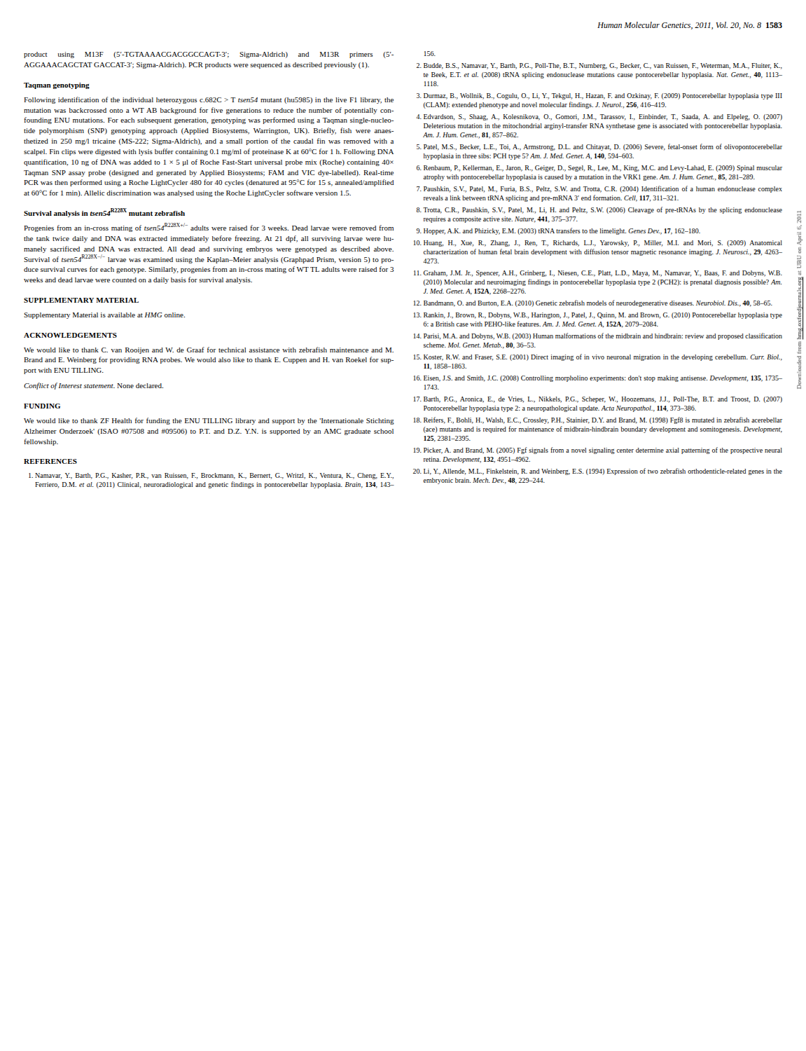Human Molecular Genetics, 2011, Vol. 20, No. 81583
Downloaded from hmg.oxfordjournals.org at UBU on April 6, 2011
product using M13F (5′-TGTAAAACGACGGCCAGT-3′; Sigma-Aldrich) and M13R primers (5′-AGGAAACAGCTAT GACCAT-3′; Sigma-Aldrich). PCR products were sequenced as described previously (1).
Taqman genotyping
Following identification of the individual heterozygous c.682C > T tsen54 mutant (hu5985) in the live F1 library, the mutation was backcrossed onto a WT AB background for five generations to reduce the number of potentially confounding ENU mutations. For each subsequent generation, genotyping was performed using a Taqman single-nucleotide polymorphism (SNP) genotyping approach (Applied Biosystems, Warrington, UK). Briefly, fish were anaesthetized in 250 mg/l tricaine (MS-222; Sigma-Aldrich), and a small portion of the caudal fin was removed with a scalpel. Fin clips were digested with lysis buffer containing 0.1 mg/ml of proteinase K at 60°C for 1 h. Following DNA quantification, 10 ng of DNA was added to 1 × 5 μl of Roche Fast-Start universal probe mix (Roche) containing 40× Taqman SNP assay probe (designed and generated by Applied Biosystems; FAM and VIC dye-labelled). Real-time PCR was then performed using a Roche LightCycler 480 for 40 cycles (denatured at 95°C for 15 s, annealed/amplified at 60°C for 1 min). Allelic discrimination was analysed using the Roche LightCycler software version 1.5.
Survival analysis in tsen54R228X mutant zebrafish
Progenies from an in-cross mating of tsen54R228X+/− adults were raised for 3 weeks. Dead larvae were removed from the tank twice daily and DNA was extracted immediately before freezing. At 21 dpf, all surviving larvae were humanely sacrificed and DNA was extracted. All dead and surviving embryos were genotyped as described above. Survival of tsen54R228X−/− larvae was examined using the Kaplan–Meier analysis (Graphpad Prism, version 5) to produce survival curves for each genotype. Similarly, progenies from an in-cross mating of WT TL adults were raised for 3 weeks and dead larvae were counted on a daily basis for survival analysis.
Supplementary material
Supplementary Material is available at HMG online.
Acknowledgements
We would like to thank C. van Rooijen and W. de Graaf for technical assistance with zebrafish maintenance and M. Brand and E. Weinberg for providing RNA probes. We would also like to thank E. Cuppen and H. van Roekel for support with ENU TILLING.
Conflict of Interest statement. None declared.
Funding
We would like to thank ZF Health for funding the ENU TILLING library and support by the 'Internationale Stichting Alzheimer Onderzoek' (ISAO #07508 and #09506) to P.T. and D.Z. Y.N. is supported by an AMC graduate school fellowship.
References
Namavar, Y., Barth, P.G., Kasher, P.R., van Ruissen, F., Brockmann, K., Bernert, G., Writzl, K., Ventura, K., Cheng, E.Y., Ferriero, D.M. et al. (2011) Clinical, neuroradiological and genetic findings in pontocerebellar hypoplasia. Brain, 134, 143–156.
Budde, B.S., Namavar, Y., Barth, P.G., Poll-The, B.T., Nurnberg, G., Becker, C., van Ruissen, F., Weterman, M.A., Fluiter, K., te Beek, E.T. et al. (2008) tRNA splicing endonuclease mutations cause pontocerebellar hypoplasia. Nat. Genet., 40, 1113–1118.
Durmaz, B., Wollnik, B., Cogulu, O., Li, Y., Tekgul, H., Hazan, F. and Ozkinay, F. (2009) Pontocerebellar hypoplasia type III (CLAM): extended phenotype and novel molecular findings. J. Neurol., 256, 416–419.
Edvardson, S., Shaag, A., Kolesnikova, O., Gomori, J.M., Tarassov, I., Einbinder, T., Saada, A. and Elpeleg, O. (2007) Deleterious mutation in the mitochondrial arginyl-transfer RNA synthetase gene is associated with pontocerebellar hypoplasia. Am. J. Hum. Genet., 81, 857–862.
Patel, M.S., Becker, L.E., Toi, A., Armstrong, D.L. and Chitayat, D. (2006) Severe, fetal-onset form of olivopontocerebellar hypoplasia in three sibs: PCH type 5? Am. J. Med. Genet. A, 140, 594–603.
Renbaum, P., Kellerman, E., Jaron, R., Geiger, D., Segel, R., Lee, M., King, M.C. and Levy-Lahad, E. (2009) Spinal muscular atrophy with pontocerebellar hypoplasia is caused by a mutation in the VRK1 gene. Am. J. Hum. Genet., 85, 281–289.
Paushkin, S.V., Patel, M., Furia, B.S., Peltz, S.W. and Trotta, C.R. (2004) Identification of a human endonuclease complex reveals a link between tRNA splicing and pre-mRNA 3′ end formation. Cell, 117, 311–321.
Trotta, C.R., Paushkin, S.V., Patel, M., Li, H. and Peltz, S.W. (2006) Cleavage of pre-tRNAs by the splicing endonuclease requires a composite active site. Nature, 441, 375–377.
Hopper, A.K. and Phizicky, E.M. (2003) tRNA transfers to the limelight. Genes Dev., 17, 162–180.
Huang, H., Xue, R., Zhang, J., Ren, T., Richards, L.J., Yarowsky, P., Miller, M.I. and Mori, S. (2009) Anatomical characterization of human fetal brain development with diffusion tensor magnetic resonance imaging. J. Neurosci., 29, 4263–4273.
Graham, J.M. Jr., Spencer, A.H., Grinberg, I., Niesen, C.E., Platt, L.D., Maya, M., Namavar, Y., Baas, F. and Dobyns, W.B. (2010) Molecular and neuroimaging findings in pontocerebellar hypoplasia type 2 (PCH2): is prenatal diagnosis possible? Am. J. Med. Genet. A, 152A, 2268–2276.
Bandmann, O. and Burton, E.A. (2010) Genetic zebrafish models of neurodegenerative diseases. Neurobiol. Dis., 40, 58–65.
Rankin, J., Brown, R., Dobyns, W.B., Harington, J., Patel, J., Quinn, M. and Brown, G. (2010) Pontocerebellar hypoplasia type 6: a British case with PEHO-like features. Am. J. Med. Genet. A, 152A, 2079–2084.
Parisi, M.A. and Dobyns, W.B. (2003) Human malformations of the midbrain and hindbrain: review and proposed classification scheme. Mol. Genet. Metab., 80, 36–53.
Koster, R.W. and Fraser, S.E. (2001) Direct imaging of in vivo neuronal migration in the developing cerebellum. Curr. Biol., 11, 1858–1863.
Eisen, J.S. and Smith, J.C. (2008) Controlling morpholino experiments: don't stop making antisense. Development, 135, 1735–1743.
Barth, P.G., Aronica, E., de Vries, L., Nikkels, P.G., Scheper, W., Hoozemans, J.J., Poll-The, B.T. and Troost, D. (2007) Pontocerebellar hypoplasia type 2: a neuropathological update. Acta Neuropathol., 114, 373–386.
Reifers, F., Bohli, H., Walsh, E.C., Crossley, P.H., Stainier, D.Y. and Brand, M. (1998) Fgf8 is mutated in zebrafish acerebellar (ace) mutants and is required for maintenance of midbrain-hindbrain boundary development and somitogenesis. Development, 125, 2381–2395.
Picker, A. and Brand, M. (2005) Fgf signals from a novel signaling center determine axial patterning of the prospective neural retina. Development, 132, 4951–4962.
Li, Y., Allende, M.L., Finkelstein, R. and Weinberg, E.S. (1994) Expression of two zebrafish orthodenticle-related genes in the embryonic brain. Mech. Dev., 48, 229–244.